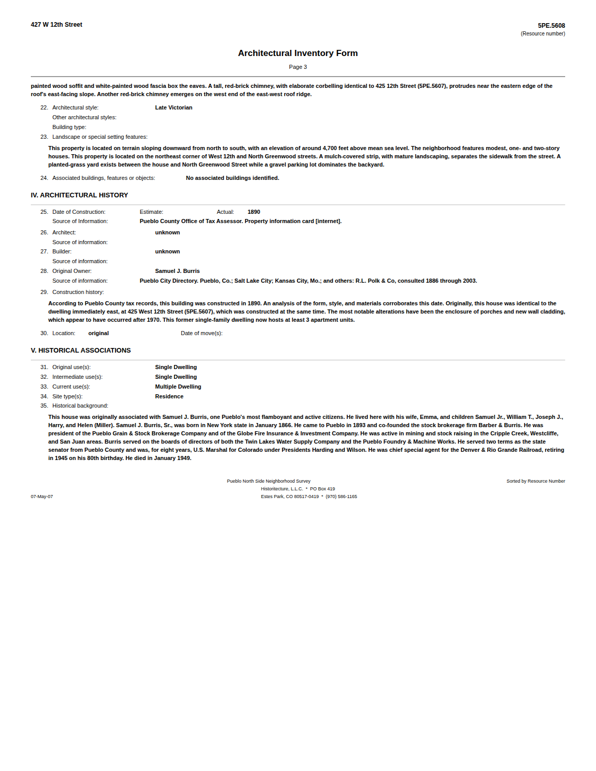427 W 12th Street
5PE.5608
(Resource number)
Architectural Inventory Form
Page 3
painted wood soffit and white-painted wood fascia box the eaves. A tall, red-brick chimney, with elaborate corbelling identical to 425 12th Street (5PE.5607), protrudes near the eastern edge of the roof's east-facing slope. Another red-brick chimney emerges on the west end of the east-west roof ridge.
22.
Architectural style:
Late Victorian
Other architectural styles:
Building type:
23.
Landscape or special setting features:
This property is located on terrain sloping downward from north to south, with an elevation of around 4,700 feet above mean sea level. The neighborhood features modest, one- and two-story houses. This property is located on the northeast corner of West 12th and North Greenwood streets. A mulch-covered strip, with mature landscaping, separates the sidewalk from the street. A planted-grass yard exists between the house and North Greenwood Street while a gravel parking lot dominates the backyard.
24.
Associated buildings, features or objects:
No associated buildings identified.
IV. ARCHITECTURAL HISTORY
25.
Date of Construction:
Estimate:
Actual:
1890
Source of Information:
Pueblo County Office of Tax Assessor. Property information card [internet].
26.
Architect:
unknown
Source of information:
27.
Builder:
unknown
Source of information:
28.
Original Owner:
Samuel J. Burris
Source of information:
Pueblo City Directory. Pueblo, Co.; Salt Lake City; Kansas City, Mo.; and others: R.L. Polk & Co, consulted 1886 through 2003.
29.
Construction history:
According to Pueblo County tax records, this building was constructed in 1890. An analysis of the form, style, and materials corroborates this date. Originally, this house was identical to the dwelling immediately east, at 425 West 12th Street (5PE.5607), which was constructed at the same time. The most notable alterations have been the enclosure of porches and new wall cladding, which appear to have occurred after 1970. This former single-family dwelling now hosts at least 3 apartment units.
30.
Location:
original
Date of move(s):
V. HISTORICAL ASSOCIATIONS
31.
Original use(s):
Single Dwelling
32.
Intermediate use(s):
Single Dwelling
33.
Current use(s):
Multiple Dwelling
34.
Site type(s):
Residence
35.
Historical background:
This house was originally associated with Samuel J. Burris, one Pueblo's most flamboyant and active citizens. He lived here with his wife, Emma, and children Samuel Jr., William T., Joseph J., Harry, and Helen (Miller). Samuel J. Burris, Sr., was born in New York state in January 1866. He came to Pueblo in 1893 and co-founded the stock brokerage firm Barber & Burris. He was president of the Pueblo Grain & Stock Brokerage Company and of the Globe Fire Insurance & Investment Company. He was active in mining and stock raising in the Cripple Creek, Westcliffe, and San Juan areas. Burris served on the boards of directors of both the Twin Lakes Water Supply Company and the Pueblo Foundry & Machine Works. He served two terms as the state senator from Pueblo County and was, for eight years, U.S. Marshal for Colorado under Presidents Harding and Wilson. He was chief special agent for the Denver & Rio Grande Railroad, retiring in 1945 on his 80th birthday. He died in January 1949.
Pueblo North Side Neighborhood Survey
Sorted by Resource Number
Historitecture, L.L.C. * PO Box 419
07-May-07
Estes Park, CO 80517-0419 * (970) 586-1165